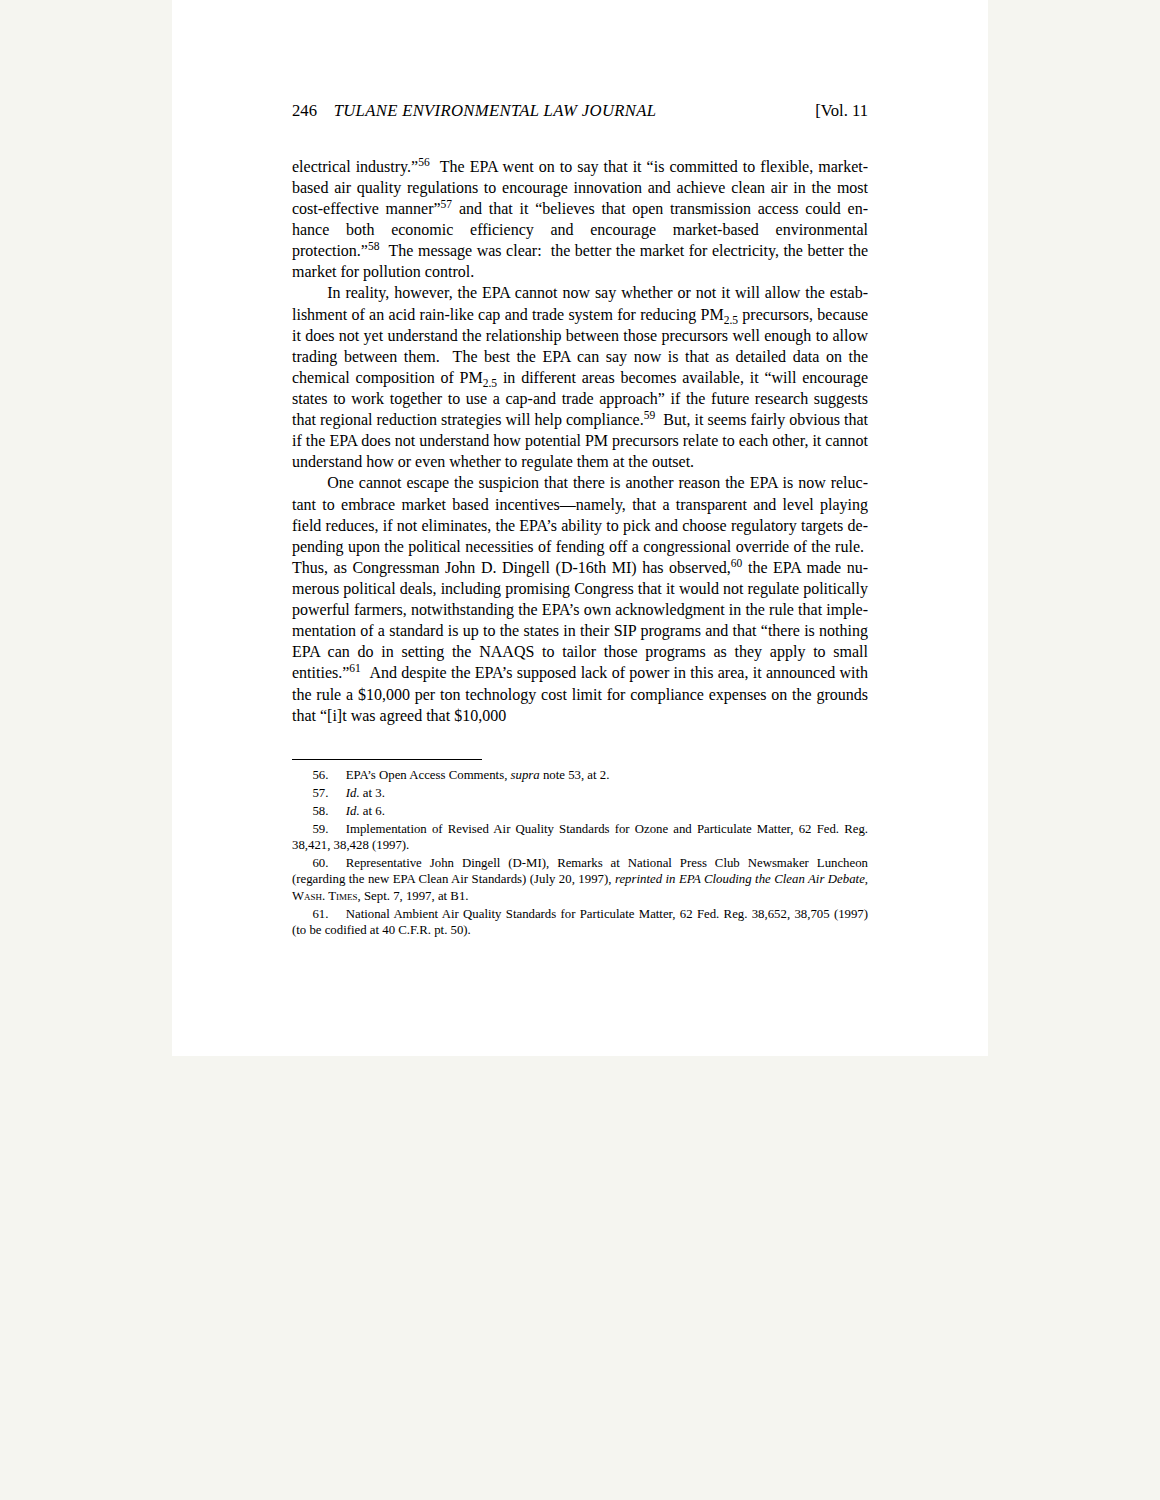246 TULANE ENVIRONMENTAL LAW JOURNAL [Vol. 11
electrical industry.”56 The EPA went on to say that it “is committed to flexible, market-based air quality regulations to encourage innovation and achieve clean air in the most cost-effective manner”57 and that it “believes that open transmission access could enhance both economic efficiency and encourage market-based environmental protection.”58 The message was clear: the better the market for electricity, the better the market for pollution control.
In reality, however, the EPA cannot now say whether or not it will allow the establishment of an acid rain-like cap and trade system for reducing PM2.5 precursors, because it does not yet understand the relationship between those precursors well enough to allow trading between them. The best the EPA can say now is that as detailed data on the chemical composition of PM2.5 in different areas becomes available, it “will encourage states to work together to use a cap-and trade approach” if the future research suggests that regional reduction strategies will help compliance.59 But, it seems fairly obvious that if the EPA does not understand how potential PM precursors relate to each other, it cannot understand how or even whether to regulate them at the outset.
One cannot escape the suspicion that there is another reason the EPA is now reluctant to embrace market based incentives—namely, that a transparent and level playing field reduces, if not eliminates, the EPA’s ability to pick and choose regulatory targets depending upon the political necessities of fending off a congressional override of the rule. Thus, as Congressman John D. Dingell (D-16th MI) has observed,60 the EPA made numerous political deals, including promising Congress that it would not regulate politically powerful farmers, notwithstanding the EPA’s own acknowledgment in the rule that implementation of a standard is up to the states in their SIP programs and that “there is nothing EPA can do in setting the NAAQS to tailor those programs as they apply to small entities.”61 And despite the EPA’s supposed lack of power in this area, it announced with the rule a $10,000 per ton technology cost limit for compliance expenses on the grounds that “[i]t was agreed that $10,000
56. EPA’s Open Access Comments, supra note 53, at 2.
57. Id. at 3.
58. Id. at 6.
59. Implementation of Revised Air Quality Standards for Ozone and Particulate Matter, 62 Fed. Reg. 38,421, 38,428 (1997).
60. Representative John Dingell (D-MI), Remarks at National Press Club Newsmaker Luncheon (regarding the new EPA Clean Air Standards) (July 20, 1997), reprinted in EPA Clouding the Clean Air Debate, Wash. Times, Sept. 7, 1997, at B1.
61. National Ambient Air Quality Standards for Particulate Matter, 62 Fed. Reg. 38,652, 38,705 (1997) (to be codified at 40 C.F.R. pt. 50).